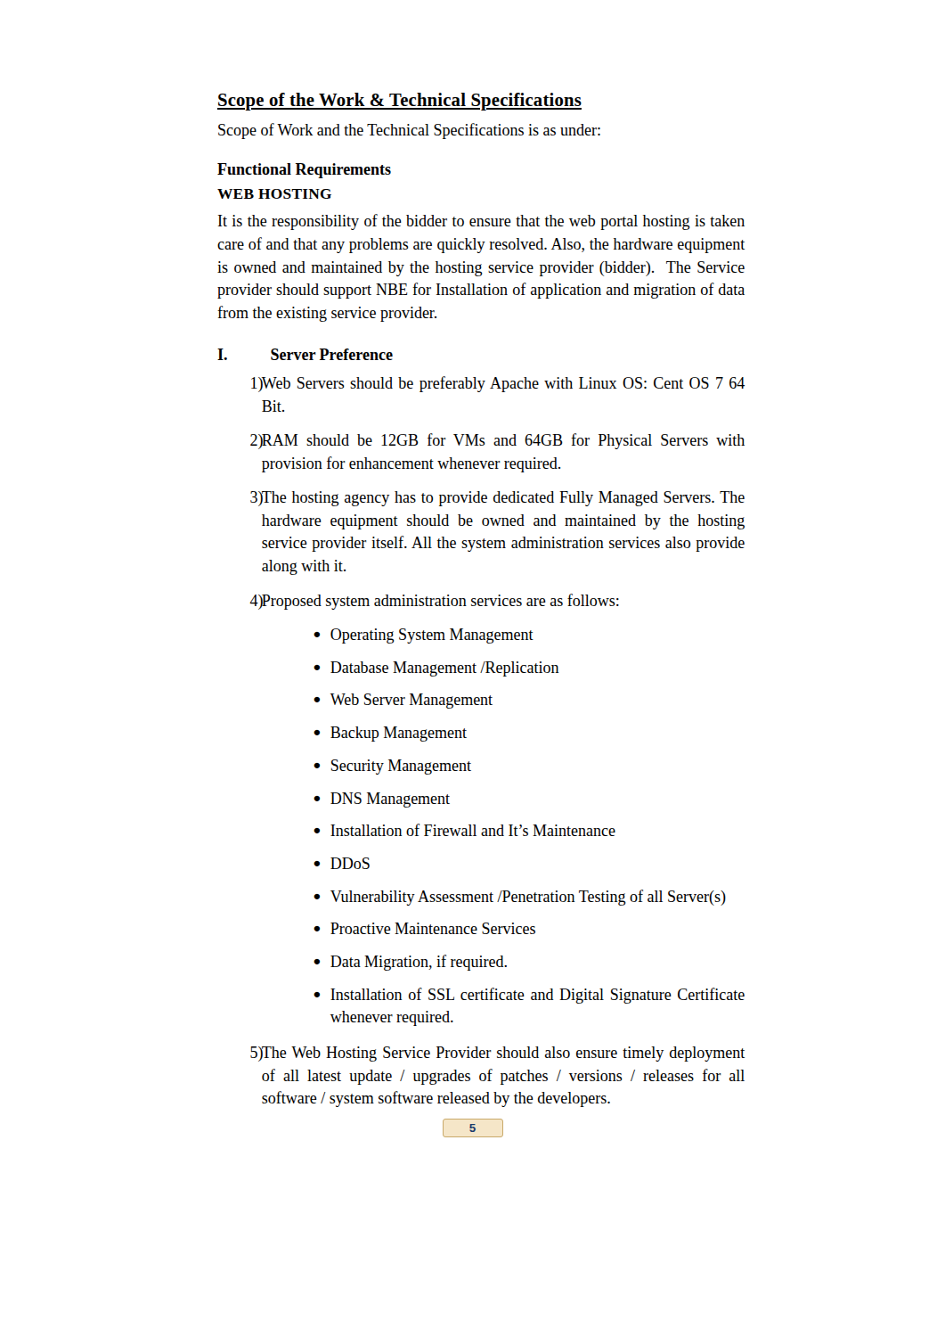Scope of the Work & Technical Specifications
Scope of Work and the Technical Specifications is as under:
Functional Requirements
WEB HOSTING
It is the responsibility of the bidder to ensure that the web portal hosting is taken care of and that any problems are quickly resolved. Also, the hardware equipment is owned and maintained by the hosting service provider (bidder). The Service provider should support NBE for Installation of application and migration of data from the existing service provider.
I.
Server Preference
1) Web Servers should be preferably Apache with Linux OS: Cent OS 7 64 Bit.
2) RAM should be 12GB for VMs and 64GB for Physical Servers with provision for enhancement whenever required.
3) The hosting agency has to provide dedicated Fully Managed Servers. The hardware equipment should be owned and maintained by the hosting service provider itself. All the system administration services also provide along with it.
4) Proposed system administration services are as follows:
●Operating System Management
●Database Management /Replication
●Web Server Management
●Backup Management
●Security Management
●DNS Management
●Installation of Firewall and It’s Maintenance
●DDoS
●Vulnerability Assessment /Penetration Testing of all Server(s)
●Proactive Maintenance Services
●Data Migration, if required.
●Installation of SSL certificate and Digital Signature Certificate whenever required.
5) The Web Hosting Service Provider should also ensure timely deployment of all latest update / upgrades of patches / versions / releases for all software / system software released by the developers.
5